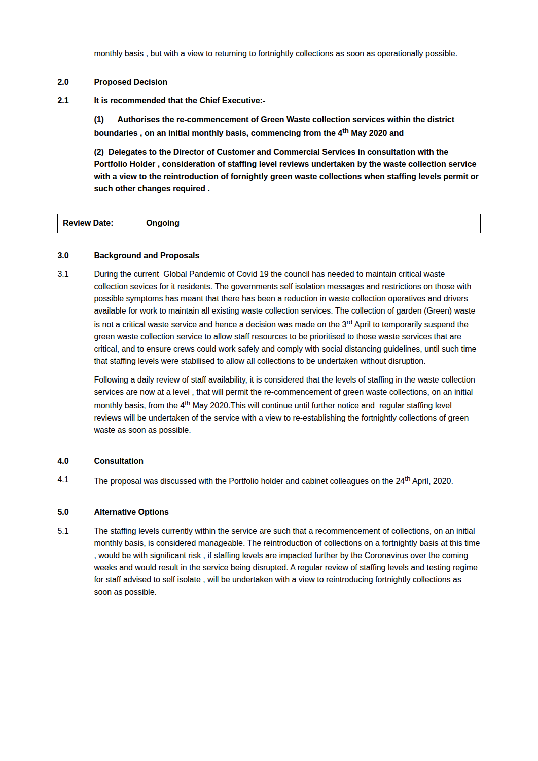monthly basis , but with a view to returning to fortnightly collections as soon as operationally possible.
2.0
Proposed Decision
2.1
It is recommended that the Chief Executive:-
(1) Authorises the re-commencement of Green Waste collection services within the district boundaries , on an initial monthly basis, commencing from the 4th May 2020 and
(2) Delegates to the Director of Customer and Commercial Services in consultation with the Portfolio Holder , consideration of staffing level reviews undertaken by the waste collection service with a view to the reintroduction of fornightly green waste collections when staffing levels permit or such other changes required .
| Review Date: | Ongoing |
3.0
Background and Proposals
3.1
During the current Global Pandemic of Covid 19 the council has needed to maintain critical waste collection sevices for it residents. The governments self isolation messages and restrictions on those with possible symptoms has meant that there has been a reduction in waste collection operatives and drivers available for work to maintain all existing waste collection services. The collection of garden (Green) waste is not a critical waste service and hence a decision was made on the 3rd April to temporarily suspend the green waste collection service to allow staff resources to be prioritised to those waste services that are critical, and to ensure crews could work safely and comply with social distancing guidelines, until such time that staffing levels were stabilised to allow all collections to be undertaken without disruption.
Following a daily review of staff availability, it is considered that the levels of staffing in the waste collection services are now at a level , that will permit the re-commencement of green waste collections, on an initial monthly basis, from the 4th May 2020.This will continue until further notice and regular staffing level reviews will be undertaken of the service with a view to re-establishing the fortnightly collections of green waste as soon as possible.
4.0
Consultation
4.1
The proposal was discussed with the Portfolio holder and cabinet colleagues on the 24th April, 2020.
5.0
Alternative Options
5.1
The staffing levels currently within the service are such that a recommencement of collections, on an initial monthly basis, is considered manageable. The reintroduction of collections on a fortnightly basis at this time , would be with significant risk , if staffing levels are impacted further by the Coronavirus over the coming weeks and would result in the service being disrupted. A regular review of staffing levels and testing regime for staff advised to self isolate , will be undertaken with a view to reintroducing fortnightly collections as soon as possible.